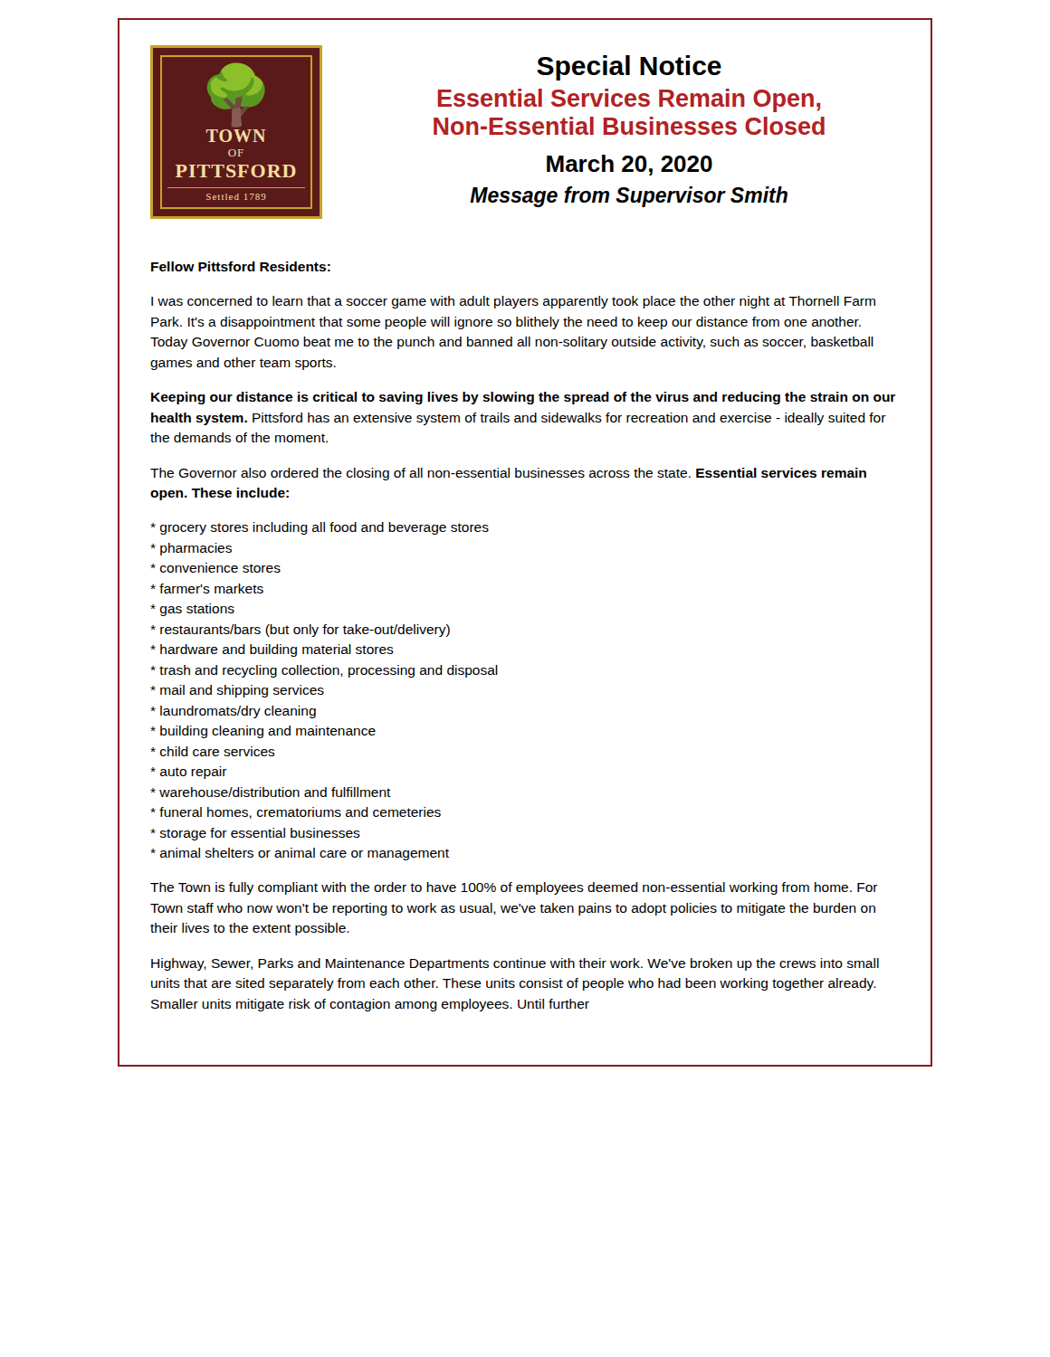🌳
TOWN OF PITTSFORD Settled 1789
Special Notice
Essential Services Remain Open,
Non-Essential Businesses Closed
March 20, 2020
Message from Supervisor Smith
Fellow Pittsford Residents:
I was concerned to learn that a soccer game with adult players apparently took place the other night at Thornell Farm Park. It's a disappointment that some people will ignore so blithely the need to keep our distance from one another. Today Governor Cuomo beat me to the punch and banned all non-solitary outside activity, such as soccer, basketball games and other team sports.
Keeping our distance is critical to saving lives by slowing the spread of the virus and reducing the strain on our health system. Pittsford has an extensive system of trails and sidewalks for recreation and exercise - ideally suited for the demands of the moment.
The Governor also ordered the closing of all non-essential businesses across the state. Essential services remain open. These include:
* grocery stores including all food and beverage stores
* pharmacies
* convenience stores
* farmer's markets
* gas stations
* restaurants/bars (but only for take-out/delivery)
* hardware and building material stores
* trash and recycling collection, processing and disposal
* mail and shipping services
* laundromats/dry cleaning
* building cleaning and maintenance
* child care services
* auto repair
* warehouse/distribution and fulfillment
* funeral homes, crematoriums and cemeteries
* storage for essential businesses
* animal shelters or animal care or management
The Town is fully compliant with the order to have 100% of employees deemed non-essential working from home. For Town staff who now won't be reporting to work as usual, we've taken pains to adopt policies to mitigate the burden on their lives to the extent possible.
Highway, Sewer, Parks and Maintenance Departments continue with their work. We've broken up the crews into small units that are sited separately from each other. These units consist of people who had been working together already. Smaller units mitigate risk of contagion among employees. Until further